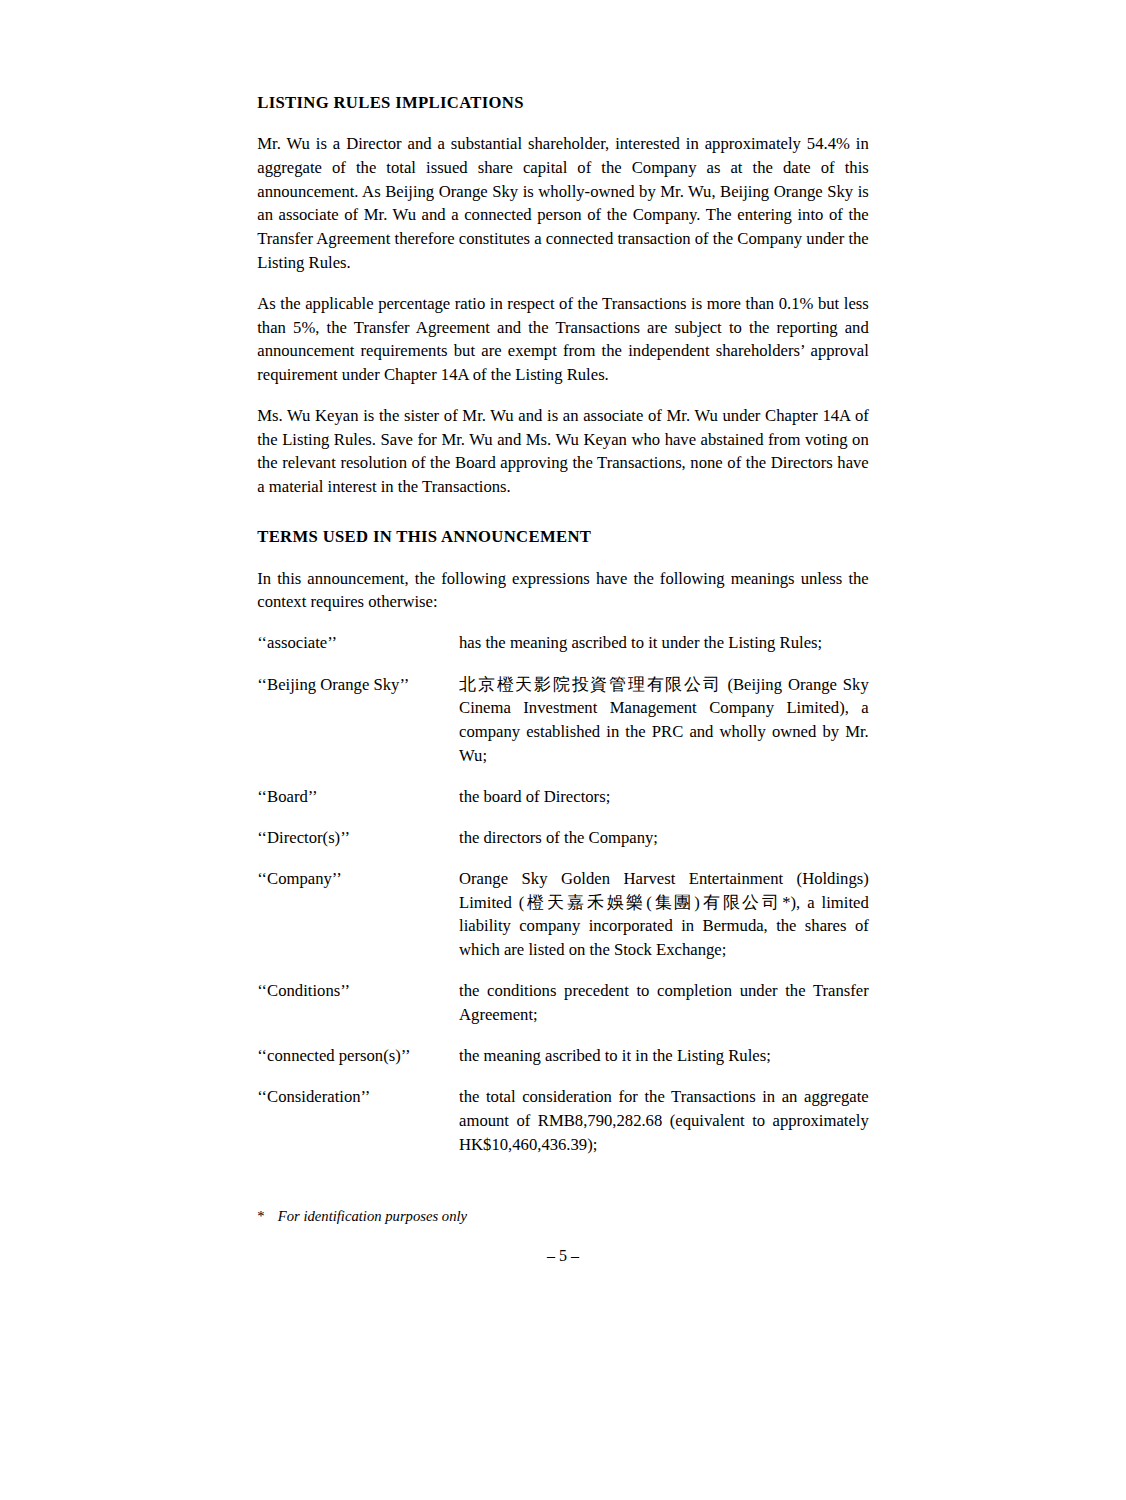LISTING RULES IMPLICATIONS
Mr. Wu is a Director and a substantial shareholder, interested in approximately 54.4% in aggregate of the total issued share capital of the Company as at the date of this announcement. As Beijing Orange Sky is wholly-owned by Mr. Wu, Beijing Orange Sky is an associate of Mr. Wu and a connected person of the Company. The entering into of the Transfer Agreement therefore constitutes a connected transaction of the Company under the Listing Rules.
As the applicable percentage ratio in respect of the Transactions is more than 0.1% but less than 5%, the Transfer Agreement and the Transactions are subject to the reporting and announcement requirements but are exempt from the independent shareholders’ approval requirement under Chapter 14A of the Listing Rules.
Ms. Wu Keyan is the sister of Mr. Wu and is an associate of Mr. Wu under Chapter 14A of the Listing Rules. Save for Mr. Wu and Ms. Wu Keyan who have abstained from voting on the relevant resolution of the Board approving the Transactions, none of the Directors have a material interest in the Transactions.
TERMS USED IN THIS ANNOUNCEMENT
In this announcement, the following expressions have the following meanings unless the context requires otherwise:
| ‘‘associate’’ | has the meaning ascribed to it under the Listing Rules; |
| ‘‘Beijing Orange Sky’’ | 北京橙天影院投資管理有限公司 (Beijing Orange Sky Cinema Investment Management Company Limited), a company established in the PRC and wholly owned by Mr. Wu; |
| ‘‘Board’’ | the board of Directors; |
| ‘‘Director(s)’’ | the directors of the Company; |
| ‘‘Company’’ | Orange Sky Golden Harvest Entertainment (Holdings) Limited ( 橙天嘉禾娛樂(集團)有限公司 *), a limited liability company incorporated in Bermuda, the shares of which are listed on the Stock Exchange; |
| ‘‘Conditions’’ | the conditions precedent to completion under the Transfer Agreement; |
| ‘‘connected person(s)’’ | the meaning ascribed to it in the Listing Rules; |
| ‘‘Consideration’’ | the total consideration for the Transactions in an aggregate amount of RMB8,790,282.68 (equivalent to approximately HK$10,460,436.39); |
*For identification purposes only
– 5 –